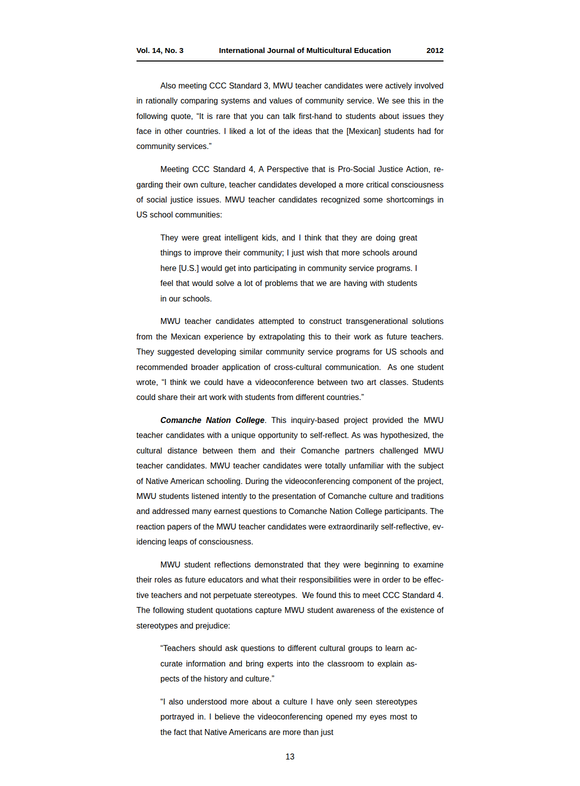Vol. 14, No. 3 International Journal of Multicultural Education 2012
Also meeting CCC Standard 3, MWU teacher candidates were actively involved in rationally comparing systems and values of community service. We see this in the following quote, “It is rare that you can talk first-hand to students about issues they face in other countries. I liked a lot of the ideas that the [Mexican] students had for community services.”
Meeting CCC Standard 4, A Perspective that is Pro-Social Justice Action, regarding their own culture, teacher candidates developed a more critical consciousness of social justice issues. MWU teacher candidates recognized some shortcomings in US school communities:
They were great intelligent kids, and I think that they are doing great things to improve their community; I just wish that more schools around here [U.S.] would get into participating in community service programs. I feel that would solve a lot of problems that we are having with students in our schools.
MWU teacher candidates attempted to construct transgenerational solutions from the Mexican experience by extrapolating this to their work as future teachers. They suggested developing similar community service programs for US schools and recommended broader application of cross-cultural communication. As one student wrote, “I think we could have a videoconference between two art classes. Students could share their art work with students from different countries.”
Comanche Nation College. This inquiry-based project provided the MWU teacher candidates with a unique opportunity to self-reflect. As was hypothesized, the cultural distance between them and their Comanche partners challenged MWU teacher candidates. MWU teacher candidates were totally unfamiliar with the subject of Native American schooling. During the videoconferencing component of the project, MWU students listened intently to the presentation of Comanche culture and traditions and addressed many earnest questions to Comanche Nation College participants. The reaction papers of the MWU teacher candidates were extraordinarily self-reflective, evidencing leaps of consciousness.
MWU student reflections demonstrated that they were beginning to examine their roles as future educators and what their responsibilities were in order to be effective teachers and not perpetuate stereotypes. We found this to meet CCC Standard 4. The following student quotations capture MWU student awareness of the existence of stereotypes and prejudice:
“Teachers should ask questions to different cultural groups to learn accurate information and bring experts into the classroom to explain aspects of the history and culture.”
“I also understood more about a culture I have only seen stereotypes portrayed in. I believe the videoconferencing opened my eyes most to the fact that Native Americans are more than just
13